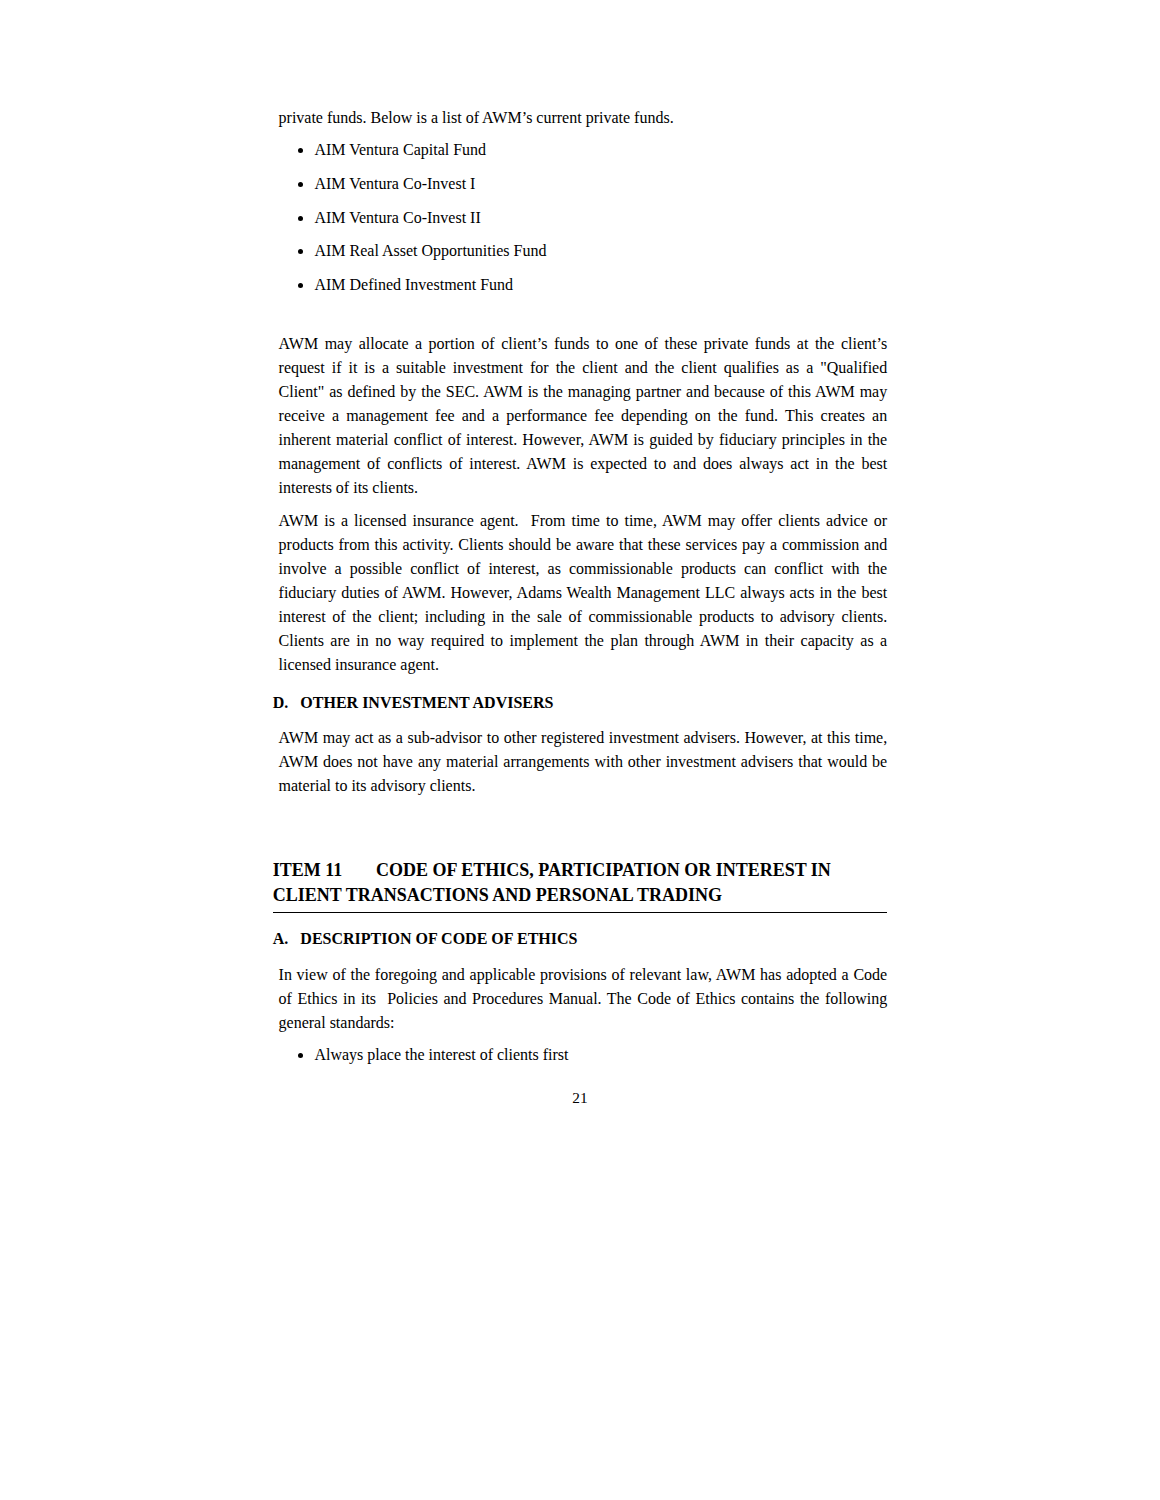private funds. Below is a list of AWM’s current private funds.
AIM Ventura Capital Fund
AIM Ventura Co-Invest I
AIM Ventura Co-Invest II
AIM Real Asset Opportunities Fund
AIM Defined Investment Fund
AWM may allocate a portion of client’s funds to one of these private funds at the client’s request if it is a suitable investment for the client and the client qualifies as a "Qualified Client" as defined by the SEC. AWM is the managing partner and because of this AWM may receive a management fee and a performance fee depending on the fund. This creates an inherent material conflict of interest. However, AWM is guided by fiduciary principles in the management of conflicts of interest. AWM is expected to and does always act in the best interests of its clients.
AWM is a licensed insurance agent. From time to time, AWM may offer clients advice or products from this activity. Clients should be aware that these services pay a commission and involve a possible conflict of interest, as commissionable products can conflict with the fiduciary duties of AWM. However, Adams Wealth Management LLC always acts in the best interest of the client; including in the sale of commissionable products to advisory clients. Clients are in no way required to implement the plan through AWM in their capacity as a licensed insurance agent.
D. Other Investment Advisers
AWM may act as a sub-advisor to other registered investment advisers. However, at this time, AWM does not have any material arrangements with other investment advisers that would be material to its advisory clients.
Item 11 Code of Ethics, Participation or Interest in Client Transactions and Personal Trading
A. Description of Code of Ethics
In view of the foregoing and applicable provisions of relevant law, AWM has adopted a Code of Ethics in its Policies and Procedures Manual. The Code of Ethics contains the following general standards:
Always place the interest of clients first
21